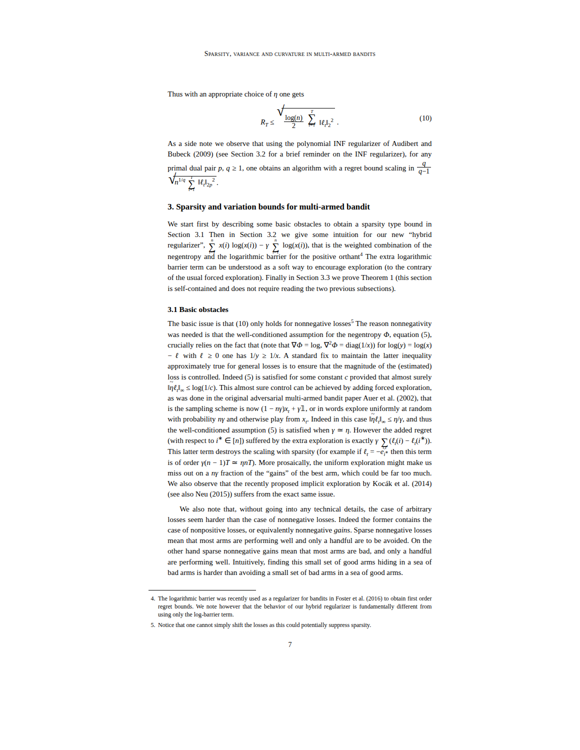Sparsity, variance and curvature in multi-armed bandits
Thus with an appropriate choice of η one gets
RT ≤ log(n) 2 T∑t=1 ‖ℓt‖22 . (10)
As a side note we observe that using the polynomial INF regularizer of Audibert and Bubeck (2009) (see Section 3.2 for a brief reminder on the INF regularizer), for any primal dual pair p, q ≥ 1, one obtains an algorithm with a regret bound scaling in qq−1 n1/q ∑Tt=1 ‖ℓt‖2p2.
3. Sparsity and variation bounds for multi-armed bandit
We start first by describing some basic obstacles to obtain a sparsity type bound in Section 3.1 Then in Section 3.2 we give some intuition for our new “hybrid regularizer”, ∑ni=1 x(i) log(x(i)) − γ ∑ni=1 log(x(i)), that is the weighted combination of the negentropy and the logarithmic barrier for the positive orthant4 The extra logarithmic barrier term can be understood as a soft way to encourage exploration (to the contrary of the usual forced exploration). Finally in Section 3.3 we prove Theorem 1 (this section is self-contained and does not require reading the two previous subsections).
3.1 Basic obstacles
The basic issue is that (10) only holds for nonnegative losses5 The reason nonnegativity was needed is that the well-conditioned assumption for the negentropy Φ, equation (5), crucially relies on the fact that (note that ∇Φ = log, ∇2Φ = diag(1/x)) for log(y) = log(x) − ℓ with ℓ ≥ 0 one has 1/y ≥ 1/x. A standard fix to maintain the latter inequality approximately true for general losses is to ensure that the magnitude of the (estimated) loss is controlled. Indeed (5) is satisfied for some constant c provided that almost surely ‖ηℓt‖∞ ≤ log(1/c). This almost sure control can be achieved by adding forced exploration, as was done in the original adversarial multi-armed bandit paper Auer et al. (2002), that is the sampling scheme is now (1 − nγ)xt + γ 𝟙, or in words explore uniformly at random with probability nγ and otherwise play from xt. Indeed in this case ‖ηℓt‖∞ ≤ η/γ, and thus the well-conditioned assumption (5) is satisfied when γ ≃ η. However the added regret (with respect to i∗ ∈ [n]) suffered by the extra exploration is exactly γ ∑i,t(ℓt(i) − ℓt(i∗)). This latter term destroys the scaling with sparsity (for example if ℓt = −ei∗ then this term is of order γ(n − 1)T ≃ ηnT). More prosaically, the uniform exploration might make us miss out on a nγ fraction of the “gains” of the best arm, which could be far too much. We also observe that the recently proposed implicit exploration by Kocák et al. (2014) (see also Neu (2015)) suffers from the exact same issue.
We also note that, without going into any technical details, the case of arbitrary losses seem harder than the case of nonnegative losses. Indeed the former contains the case of nonpositive losses, or equivalently nonnegative gains. Sparse nonnegative losses mean that most arms are performing well and only a handful are to be avoided. On the other hand sparse nonnegative gains mean that most arms are bad, and only a handful are performing well. Intuitively, finding this small set of good arms hiding in a sea of bad arms is harder than avoiding a small set of bad arms in a sea of good arms.
4.
The logarithmic barrier was recently used as a regularizer for bandits in Foster et al. (2016) to obtain first order regret bounds. We note however that the behavior of our hybrid regularizer is fundamentally different from using only the log-barrier term.
5.
Notice that one cannot simply shift the losses as this could potentially suppress sparsity.
7